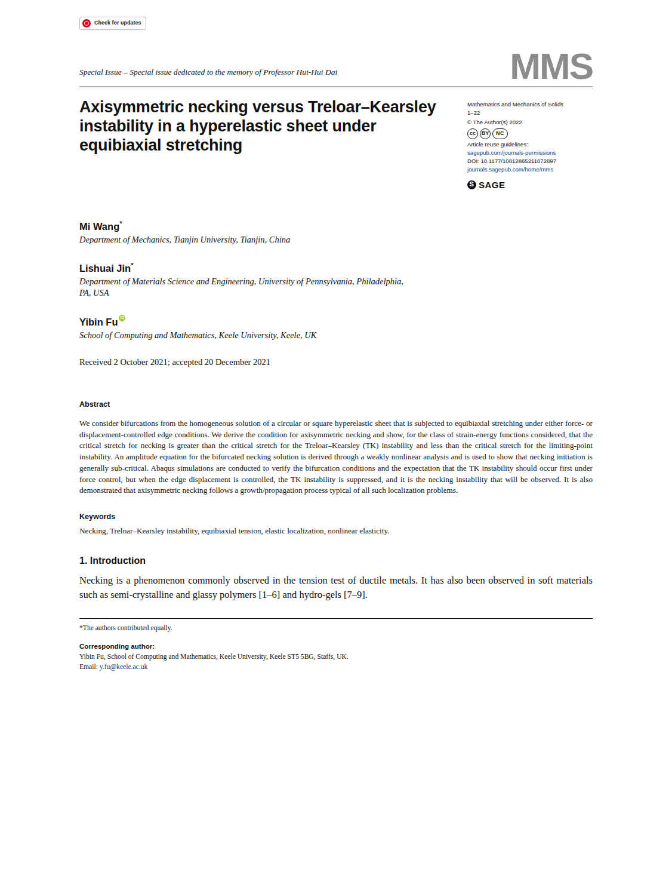Check for updates
Special Issue – Special issue dedicated to the memory of Professor Hui-Hui Dai
MMS
Axisymmetric necking versus Treloar–Kearsley instability in a hyperelastic sheet under equibiaxial stretching
Mathematics and Mechanics of Solids
1–22
© The Author(s) 2022
cc BY NC
Article reuse guidelines:
sagepub.com/journals-permissions
DOI: 10.1177/10812865211072897
journals.sagepub.com/home/mms
SAGE
Mi Wang*
Department of Mechanics, Tianjin University, Tianjin, China
Lishuai Jin*
Department of Materials Science and Engineering, University of Pennsylvania, Philadelphia,
PA, USA
Yibin Fu
School of Computing and Mathematics, Keele University, Keele, UK
Received 2 October 2021; accepted 20 December 2021
Abstract
We consider bifurcations from the homogeneous solution of a circular or square hyperelastic sheet that is subjected to equibiaxial stretching under either force- or displacement-controlled edge conditions. We derive the condition for axisymmetric necking and show, for the class of strain-energy functions considered, that the critical stretch for necking is greater than the critical stretch for the Treloar–Kearsley (TK) instability and less than the critical stretch for the limiting-point instability. An amplitude equation for the bifurcated necking solution is derived through a weakly nonlinear analysis and is used to show that necking initiation is generally sub-critical. Abaqus simulations are conducted to verify the bifurcation conditions and the expectation that the TK instability should occur first under force control, but when the edge displacement is controlled, the TK instability is suppressed, and it is the necking instability that will be observed. It is also demonstrated that axisymmetric necking follows a growth/propagation process typical of all such localization problems.
Keywords
Necking, Treloar–Kearsley instability, equibiaxial tension, elastic localization, nonlinear elasticity.
1. Introduction
Necking is a phenomenon commonly observed in the tension test of ductile metals. It has also been observed in soft materials such as semi-crystalline and glassy polymers [1–6] and hydro-gels [7–9].
*The authors contributed equally.
Corresponding author:
Yibin Fu, School of Computing and Mathematics, Keele University, Keele ST5 5BG, Staffs, UK.
Email: y.fu@keele.ac.uk